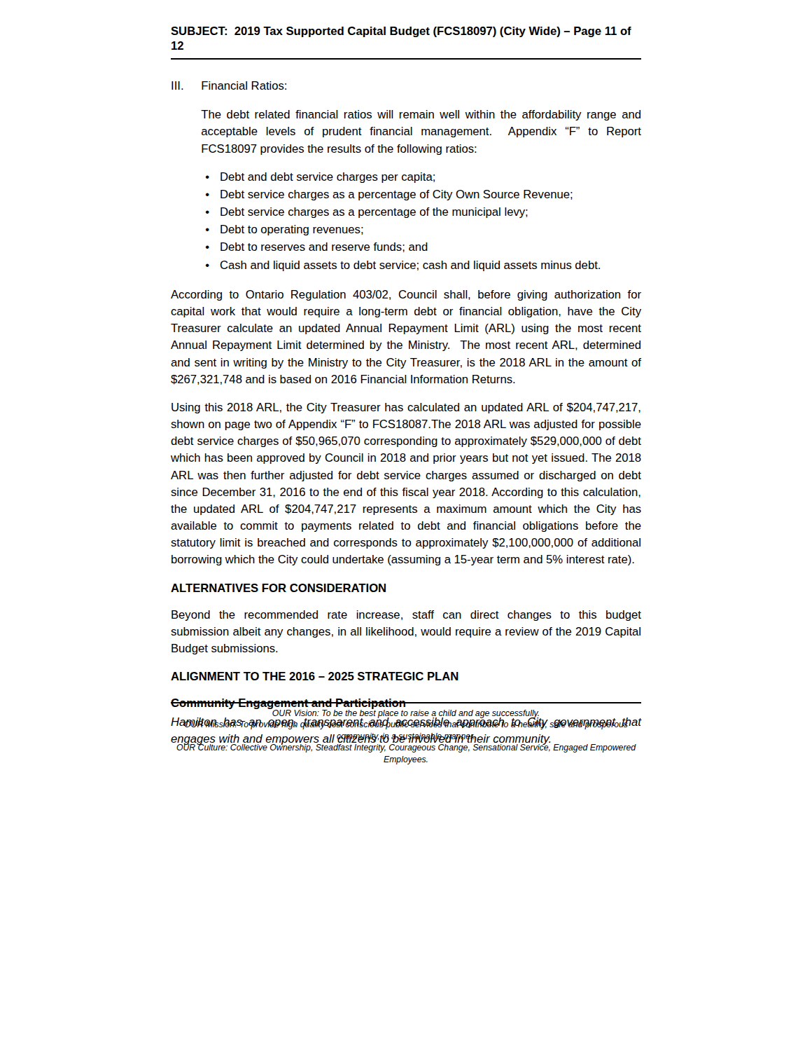SUBJECT: 2019 Tax Supported Capital Budget (FCS18097) (City Wide) – Page 11 of 12
III. Financial Ratios:
The debt related financial ratios will remain well within the affordability range and acceptable levels of prudent financial management. Appendix “F” to Report FCS18097 provides the results of the following ratios:
Debt and debt service charges per capita;
Debt service charges as a percentage of City Own Source Revenue;
Debt service charges as a percentage of the municipal levy;
Debt to operating revenues;
Debt to reserves and reserve funds; and
Cash and liquid assets to debt service; cash and liquid assets minus debt.
According to Ontario Regulation 403/02, Council shall, before giving authorization for capital work that would require a long-term debt or financial obligation, have the City Treasurer calculate an updated Annual Repayment Limit (ARL) using the most recent Annual Repayment Limit determined by the Ministry. The most recent ARL, determined and sent in writing by the Ministry to the City Treasurer, is the 2018 ARL in the amount of $267,321,748 and is based on 2016 Financial Information Returns.
Using this 2018 ARL, the City Treasurer has calculated an updated ARL of $204,747,217, shown on page two of Appendix “F” to FCS18087.The 2018 ARL was adjusted for possible debt service charges of $50,965,070 corresponding to approximately $529,000,000 of debt which has been approved by Council in 2018 and prior years but not yet issued. The 2018 ARL was then further adjusted for debt service charges assumed or discharged on debt since December 31, 2016 to the end of this fiscal year 2018. According to this calculation, the updated ARL of $204,747,217 represents a maximum amount which the City has available to commit to payments related to debt and financial obligations before the statutory limit is breached and corresponds to approximately $2,100,000,000 of additional borrowing which the City could undertake (assuming a 15-year term and 5% interest rate).
ALTERNATIVES FOR CONSIDERATION
Beyond the recommended rate increase, staff can direct changes to this budget submission albeit any changes, in all likelihood, would require a review of the 2019 Capital Budget submissions.
ALIGNMENT TO THE 2016 – 2025 STRATEGIC PLAN
Community Engagement and Participation
Hamilton has an open, transparent and accessible approach to City government that engages with and empowers all citizens to be involved in their community.
OUR Vision: To be the best place to raise a child and age successfully.
OUR Mission: To provide high quality cost conscious public services that contribute to a healthy, safe and prosperous community, in a sustainable manner.
OUR Culture: Collective Ownership, Steadfast Integrity, Courageous Change, Sensational Service, Engaged Empowered Employees.